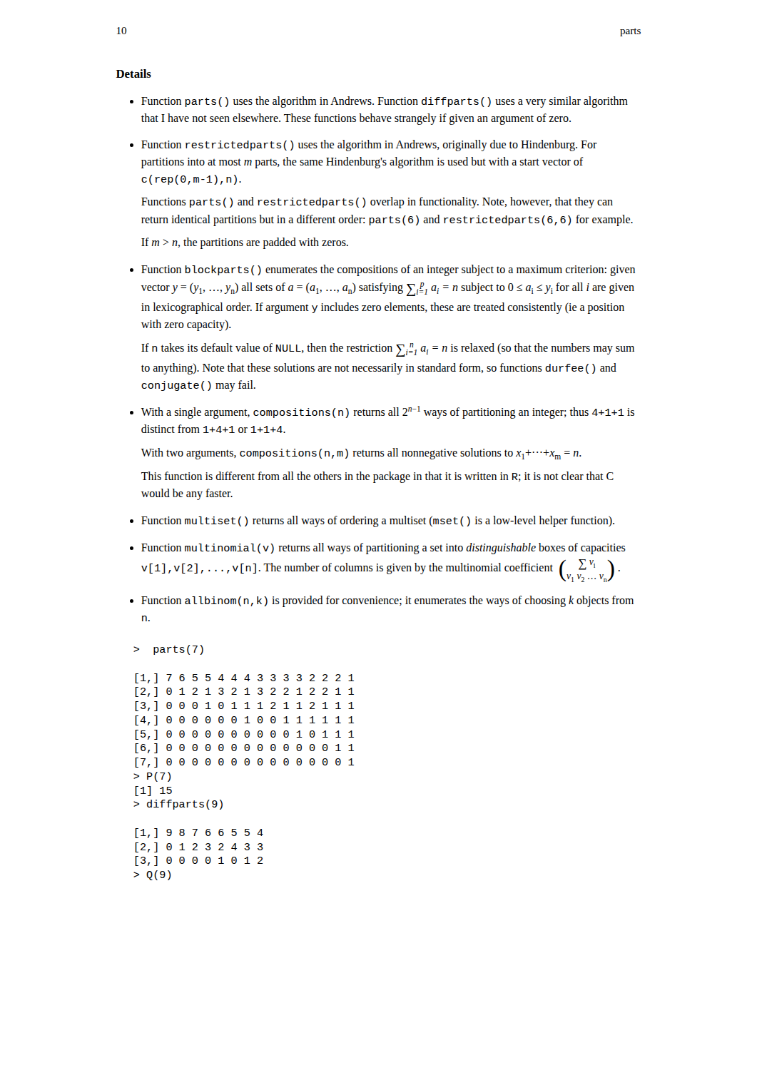10 parts
Details
Function parts() uses the algorithm in Andrews. Function diffparts() uses a very similar algorithm that I have not seen elsewhere. These functions behave strangely if given an argument of zero.
Function restrictedparts() uses the algorithm in Andrews, originally due to Hindenburg. For partitions into at most m parts, the same Hindenburg's algorithm is used but with a start vector of c(rep(0,m-1),n).
Functions parts() and restrictedparts() overlap in functionality. Note, however, that they can return identical partitions but in a different order: parts(6) and restrictedparts(6,6) for example.
If m > n, the partitions are padded with zeros.
Function blockparts() enumerates the compositions of an integer subject to a maximum criterion: given vector y = (y1, …, yn) all sets of a = (a1, …, an) satisfying ∑pi=1 ai = n subject to 0 ≤ ai ≤ yi for all i are given in lexicographical order. If argument y includes zero elements, these are treated consistently (ie a position with zero capacity).
If n takes its default value of NULL, then the restriction ∑ni=1 ai = n is relaxed (so that the numbers may sum to anything). Note that these solutions are not necessarily in standard form, so functions durfee() and conjugate() may fail.
With a single argument, compositions(n) returns all 2n−1 ways of partitioning an integer; thus 4+1+1 is distinct from 1+4+1 or 1+1+4.
With two arguments, compositions(n,m) returns all nonnegative solutions to x1+···+xm = n.
This function is different from all the others in the package in that it is written in R; it is not clear that C would be any faster.
Function multiset() returns all ways of ordering a multiset (mset() is a low-level helper function).
Function multinomial(v) returns all ways of partitioning a set into distinguishable boxes of capacities v[1],v[2],...,v[n]. The number of columns is given by the multinomial coefficient (∑ vi v1 v2 … vn).
Function allbinom(n,k) is provided for convenience; it enumerates the ways of choosing k objects from n.
>  parts(7)

[1,] 7 6 5 5 4 4 4 3 3 3 3 2 2 2 1
[2,] 0 1 2 1 3 2 1 3 2 2 1 2 2 1 1
[3,] 0 0 0 1 0 1 1 1 2 1 1 2 1 1 1
[4,] 0 0 0 0 0 0 1 0 0 1 1 1 1 1 1
[5,] 0 0 0 0 0 0 0 0 0 0 1 0 1 1 1
[6,] 0 0 0 0 0 0 0 0 0 0 0 0 0 1 1
[7,] 0 0 0 0 0 0 0 0 0 0 0 0 0 0 1
> P(7)
[1] 15
> diffparts(9)

[1,] 9 8 7 6 6 5 5 4
[2,] 0 1 2 3 2 4 3 3
[3,] 0 0 0 0 1 0 1 2
> Q(9)